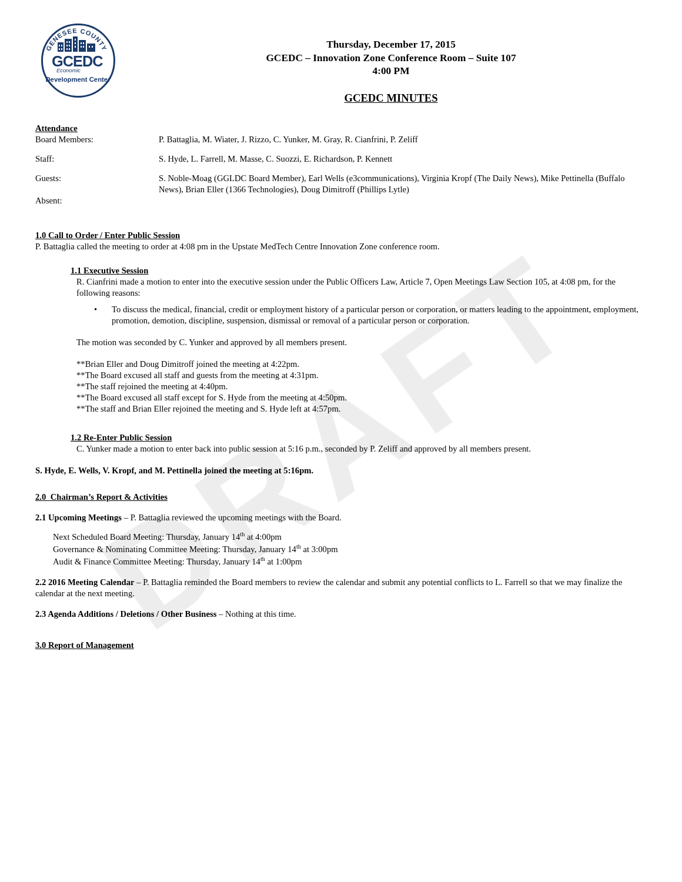DRAFT
GENESEE COUNTY
GCEDC
Economic
Development Center
Thursday, December 17, 2015
GCEDC – Innovation Zone Conference Room – Suite 107
4:00 PM
GCEDC MINUTES
Attendance
| Board Members: | P. Battaglia, M. Wiater, J. Rizzo, C. Yunker, M. Gray, R. Cianfrini, P. Zeliff |
| Staff: | S. Hyde, L. Farrell, M. Masse, C. Suozzi, E. Richardson, P. Kennett |
| Guests: | S. Noble-Moag (GGLDC Board Member), Earl Wells (e3communications), Virginia Kropf (The Daily News), Mike Pettinella (Buffalo News), Brian Eller (1366 Technologies), Doug Dimitroff (Phillips Lytle) |
| Absent: | |
1.0 Call to Order / Enter Public Session
P. Battaglia called the meeting to order at 4:08 pm in the Upstate MedTech Centre Innovation Zone conference room.
1.1 Executive Session
R. Cianfrini made a motion to enter into the executive session under the Public Officers Law, Article 7, Open Meetings Law Section 105, at 4:08 pm, for the following reasons:
To discuss the medical, financial, credit or employment history of a particular person or corporation, or matters leading to the appointment, employment, promotion, demotion, discipline, suspension, dismissal or removal of a particular person or corporation.
The motion was seconded by C. Yunker and approved by all members present.
**Brian Eller and Doug Dimitroff joined the meeting at 4:22pm.
**The Board excused all staff and guests from the meeting at 4:31pm.
**The staff rejoined the meeting at 4:40pm.
**The Board excused all staff except for S. Hyde from the meeting at 4:50pm.
**The staff and Brian Eller rejoined the meeting and S. Hyde left at 4:57pm.
1.2 Re-Enter Public Session
C. Yunker made a motion to enter back into public session at 5:16 p.m., seconded by P. Zeliff and approved by all members present.
S. Hyde, E. Wells, V. Kropf, and M. Pettinella joined the meeting at 5:16pm.
2.0 Chairman’s Report & Activities
2.1 Upcoming Meetings – P. Battaglia reviewed the upcoming meetings with the Board.
Next Scheduled Board Meeting: Thursday, January 14th at 4:00pm
Governance & Nominating Committee Meeting: Thursday, January 14th at 3:00pm
Audit & Finance Committee Meeting: Thursday, January 14th at 1:00pm
2.2 2016 Meeting Calendar – P. Battaglia reminded the Board members to review the calendar and submit any potential conflicts to L. Farrell so that we may finalize the calendar at the next meeting.
2.3 Agenda Additions / Deletions / Other Business – Nothing at this time.
3.0 Report of Management